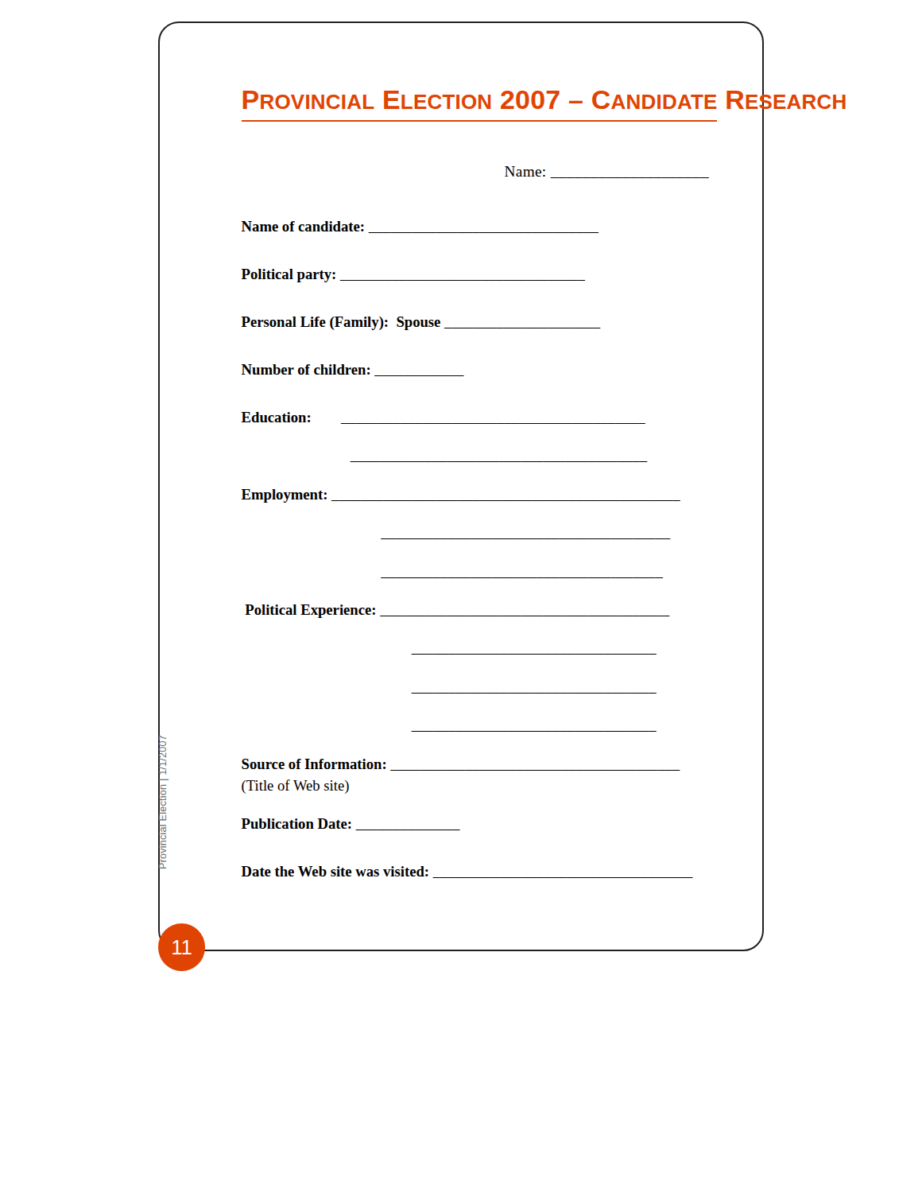PROVINCIAL ELECTION 2007 – CANDIDATE RESEARCH
Name: ____________________
Name of candidate: _______________________________
Political party: _________________________________
Personal Life (Family): Spouse _____________________
Number of children: ____________
Education: _________________________________________
________________________________________
Employment: _______________________________________________
_______________________________________
______________________________________
Political Experience: _______________________________________
_________________________________
_________________________________
_________________________________
Source of Information: _______________________________________
(Title of Web site)
Publication Date: ______________
Date the Web site was visited: ___________________________________
Provincial Election | 1/1/2007
11